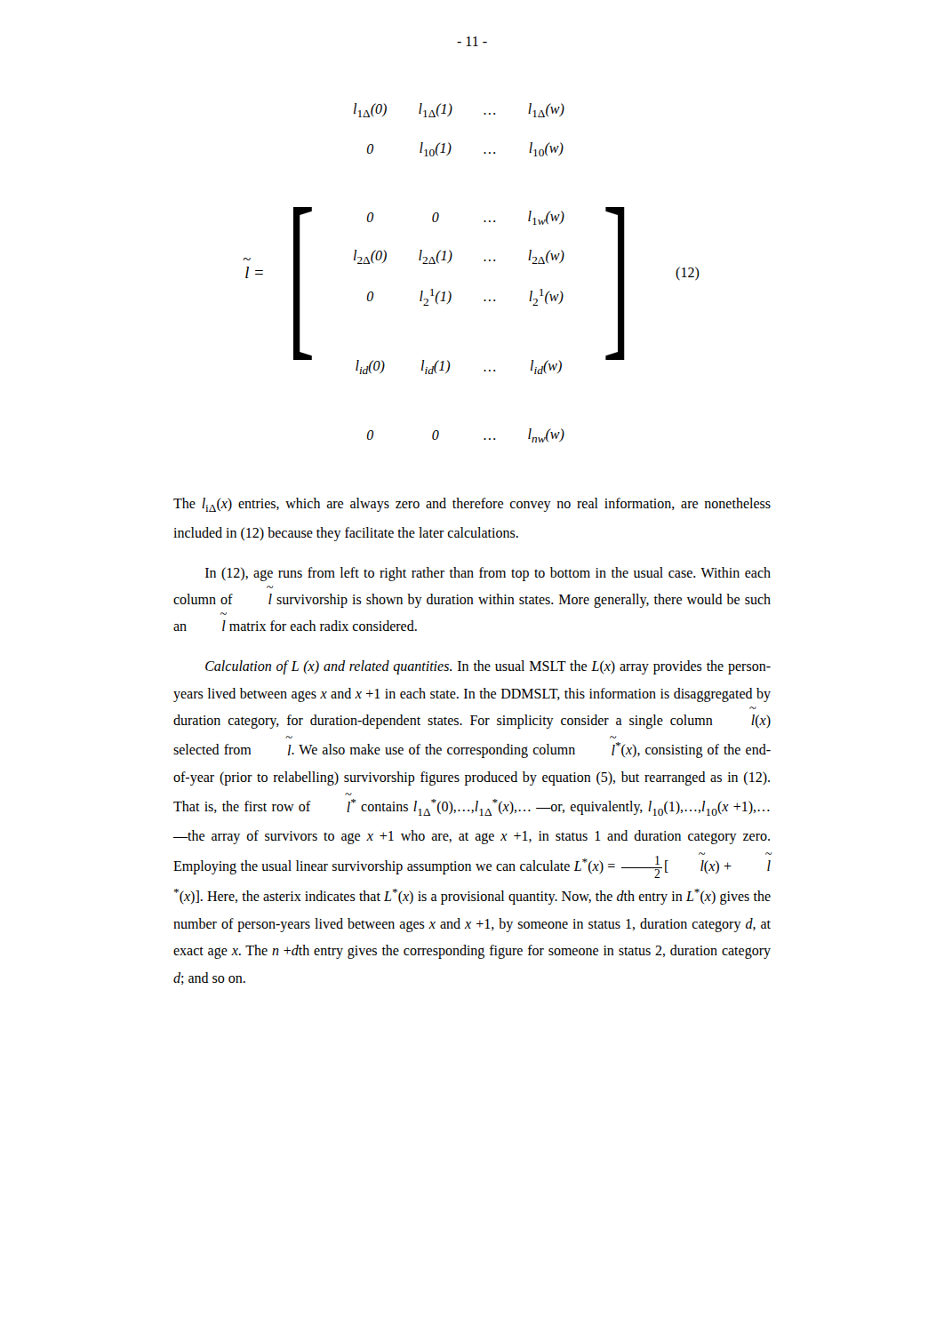- 11 -
l = [
| l 1Δ (0) | l 1Δ (1) | … | l 1Δ ( w ) |
| 0 | l 10 (1) | … | l 10 ( w ) |
| 0 | 0 | … | l 1 w ( w ) |
| l 2Δ (0) | l 2Δ (1) | … | l 2Δ ( w ) |
| 0 | l 2 1 (1) | … | l 2 1 ( w ) |
| l id (0) | l id (1) | … | l id ( w ) |
| 0 | 0 | … | l nw ( w ) |
]
(12)
The liΔ(x) entries, which are always zero and therefore convey no real information, are nonetheless included in (12) because they facilitate the later calculations.
In (12), age runs from left to right rather than from top to bottom in the usual case. Within each column of l survivorship is shown by duration within states. More generally, there would be such an l matrix for each radix considered.
Calculation of L (x) and related quantities. In the usual MSLT the L(x) array provides the person-years lived between ages x and x +1 in each state. In the DDMSLT, this information is disaggregated by duration category, for duration-dependent states. For simplicity consider a single column l(x) selected from l. We also make use of the corresponding column l*(x), consisting of the end-of-year (prior to relabelling) survivorship figures produced by equation (5), but rearranged as in (12). That is, the first row of l* contains l1Δ*(0),…,l1Δ*(x),… —or, equivalently, l10(1),…,l10(x +1),… —the array of survivors to age x +1 who are, at age x +1, in status 1 and duration category zero. Employing the usual linear survivorship assumption we can calculate L*(x) = 12[l(x) + l*(x)]. Here, the asterix indicates that L*(x) is a provisional quantity. Now, the dth entry in L*(x) gives the number of person-years lived between ages x and x +1, by someone in status 1, duration category d, at exact age x. The n +dth entry gives the corresponding figure for someone in status 2, duration category d; and so on.